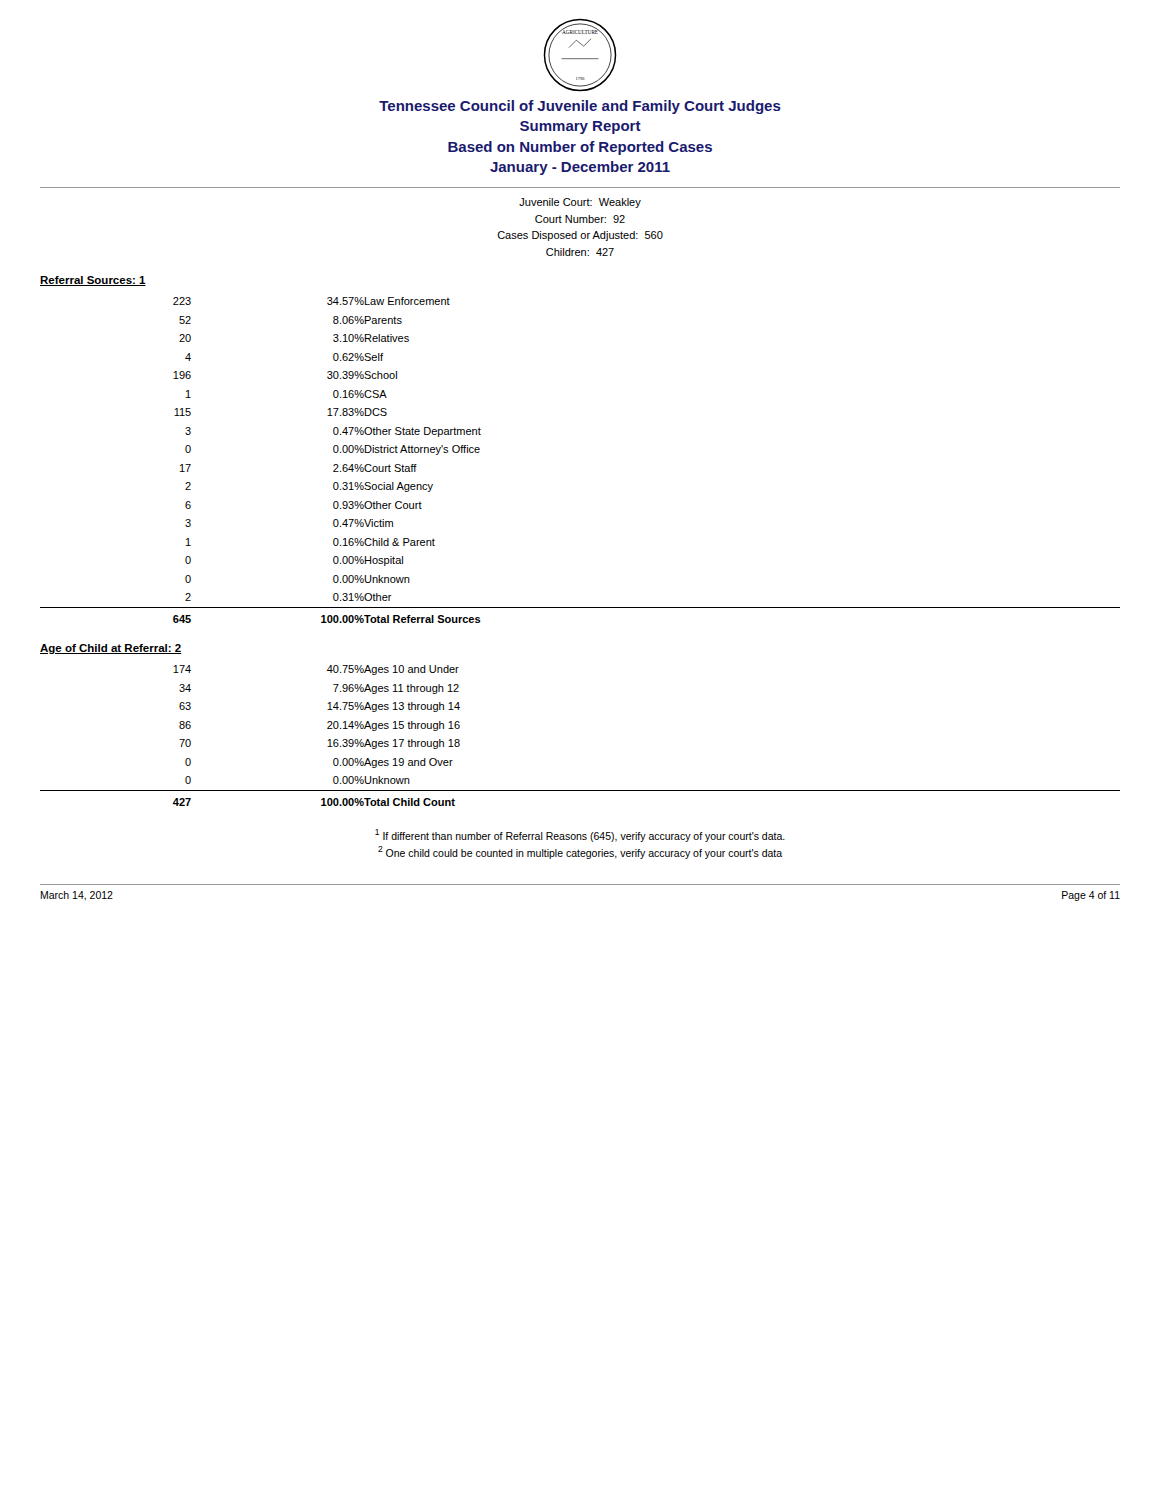Tennessee Council of Juvenile and Family Court Judges
Summary Report
Based on Number of Reported Cases
January - December 2011
Juvenile Court: Weakley
Court Number: 92
Cases Disposed or Adjusted: 560
Children: 427
Referral Sources: 1
| 223 | 34.57% | Law Enforcement |
| 52 | 8.06% | Parents |
| 20 | 3.10% | Relatives |
| 4 | 0.62% | Self |
| 196 | 30.39% | School |
| 1 | 0.16% | CSA |
| 115 | 17.83% | DCS |
| 3 | 0.47% | Other State Department |
| 0 | 0.00% | District Attorney's Office |
| 17 | 2.64% | Court Staff |
| 2 | 0.31% | Social Agency |
| 6 | 0.93% | Other Court |
| 3 | 0.47% | Victim |
| 1 | 0.16% | Child & Parent |
| 0 | 0.00% | Hospital |
| 0 | 0.00% | Unknown |
| 2 | 0.31% | Other |
| 645 | 100.00% | Total Referral Sources |
Age of Child at Referral: 2
| 174 | 40.75% | Ages 10 and Under |
| 34 | 7.96% | Ages 11 through 12 |
| 63 | 14.75% | Ages 13 through 14 |
| 86 | 20.14% | Ages 15 through 16 |
| 70 | 16.39% | Ages 17 through 18 |
| 0 | 0.00% | Ages 19 and Over |
| 0 | 0.00% | Unknown |
| 427 | 100.00% | Total Child Count |
1 If different than number of Referral Reasons (645), verify accuracy of your court's data.
2 One child could be counted in multiple categories, verify accuracy of your court's data
March 14, 2012 Page 4 of 11